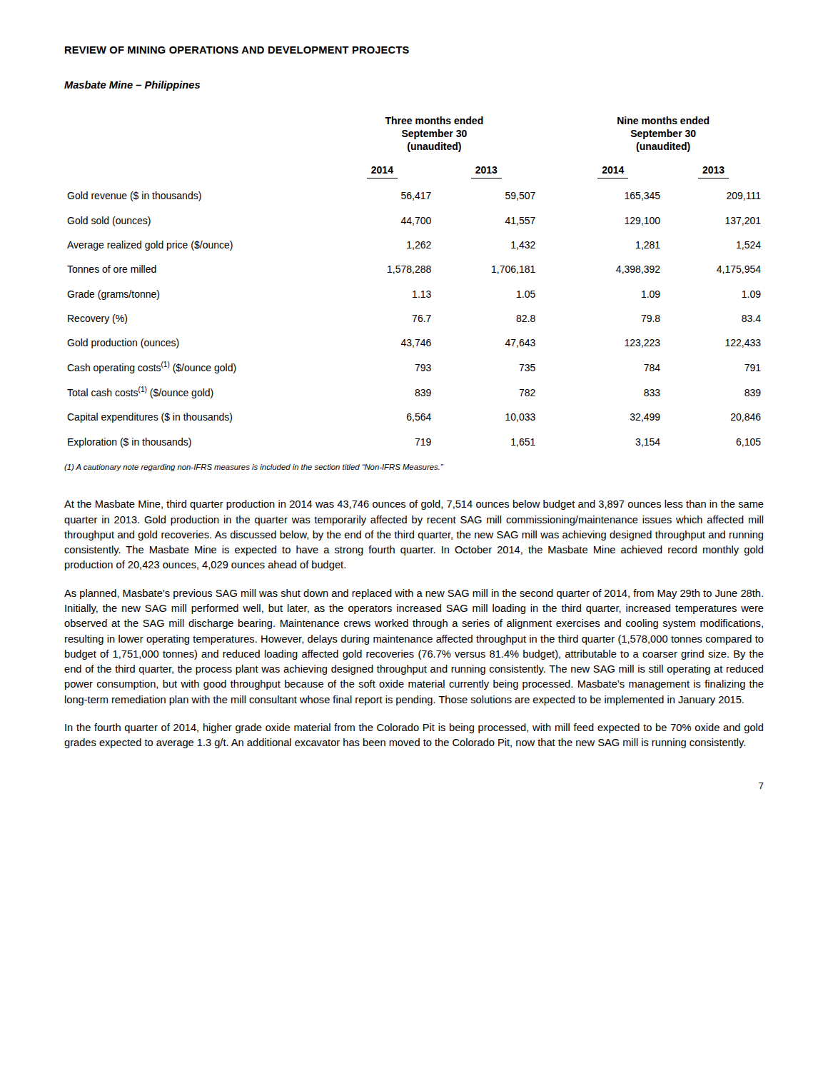REVIEW OF MINING OPERATIONS AND DEVELOPMENT PROJECTS
Masbate Mine – Philippines
| | Three months ended September 30 (unaudited) | | Nine months ended September 30 (unaudited) |
| --- | --- | --- | --- |
| | 2014 | 2013 | | 2014 | 2013 |
| Gold revenue ($ in thousands) | 56,417 | 59,507 | | 165,345 | 209,111 |
| Gold sold (ounces) | 44,700 | 41,557 | | 129,100 | 137,201 |
| Average realized gold price ($/ounce) | 1,262 | 1,432 | | 1,281 | 1,524 |
| Tonnes of ore milled | 1,578,288 | 1,706,181 | | 4,398,392 | 4,175,954 |
| Grade (grams/tonne) | 1.13 | 1.05 | | 1.09 | 1.09 |
| Recovery (%) | 76.7 | 82.8 | | 79.8 | 83.4 |
| Gold production (ounces) | 43,746 | 47,643 | | 123,223 | 122,433 |
| Cash operating costs (1) ($/ounce gold) | 793 | 735 | | 784 | 791 |
| Total cash costs (1) ($/ounce gold) | 839 | 782 | | 833 | 839 |
| Capital expenditures ($ in thousands) | 6,564 | 10,033 | | 32,499 | 20,846 |
| Exploration ($ in thousands) | 719 | 1,651 | | 3,154 | 6,105 |
(1) A cautionary note regarding non-IFRS measures is included in the section titled “Non-IFRS Measures.”
At the Masbate Mine, third quarter production in 2014 was 43,746 ounces of gold, 7,514 ounces below budget and 3,897 ounces less than in the same quarter in 2013. Gold production in the quarter was temporarily affected by recent SAG mill commissioning/maintenance issues which affected mill throughput and gold recoveries. As discussed below, by the end of the third quarter, the new SAG mill was achieving designed throughput and running consistently. The Masbate Mine is expected to have a strong fourth quarter. In October 2014, the Masbate Mine achieved record monthly gold production of 20,423 ounces, 4,029 ounces ahead of budget.
As planned, Masbate’s previous SAG mill was shut down and replaced with a new SAG mill in the second quarter of 2014, from May 29th to June 28th. Initially, the new SAG mill performed well, but later, as the operators increased SAG mill loading in the third quarter, increased temperatures were observed at the SAG mill discharge bearing. Maintenance crews worked through a series of alignment exercises and cooling system modifications, resulting in lower operating temperatures. However, delays during maintenance affected throughput in the third quarter (1,578,000 tonnes compared to budget of 1,751,000 tonnes) and reduced loading affected gold recoveries (76.7% versus 81.4% budget), attributable to a coarser grind size. By the end of the third quarter, the process plant was achieving designed throughput and running consistently. The new SAG mill is still operating at reduced power consumption, but with good throughput because of the soft oxide material currently being processed. Masbate’s management is finalizing the long-term remediation plan with the mill consultant whose final report is pending. Those solutions are expected to be implemented in January 2015.
In the fourth quarter of 2014, higher grade oxide material from the Colorado Pit is being processed, with mill feed expected to be 70% oxide and gold grades expected to average 1.3 g/t. An additional excavator has been moved to the Colorado Pit, now that the new SAG mill is running consistently.
7